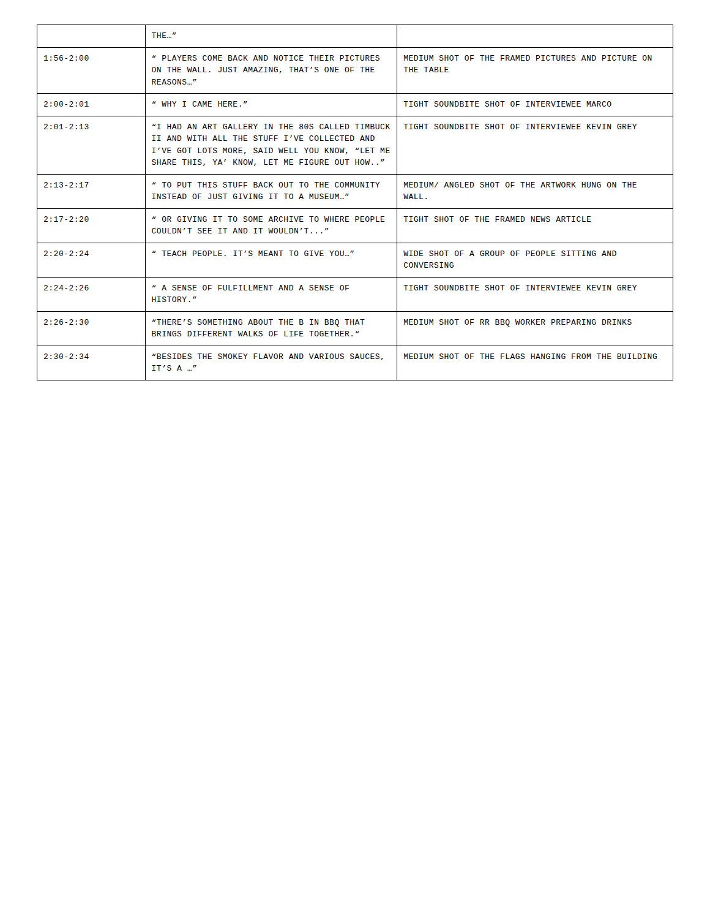| | THE…” | |
| 1:56-2:00 | “ PLAYERS COME BACK AND NOTICE THEIR PICTURES ON THE WALL. JUST AMAZING, THAT’S ONE OF THE REASONS…” | MEDIUM SHOT OF THE FRAMED PICTURES AND PICTURE ON THE TABLE |
| 2:00-2:01 | “ WHY I CAME HERE.” | TIGHT SOUNDBITE SHOT OF INTERVIEWEE MARCO |
| 2:01-2:13 | “I HAD AN ART GALLERY IN THE 80S CALLED TIMBUCK II AND WITH ALL THE STUFF I’VE COLLECTED AND I’VE GOT LOTS MORE, SAID WELL YOU KNOW, “LET ME SHARE THIS, YA’ KNOW, LET ME FIGURE OUT HOW..” | TIGHT SOUNDBITE SHOT OF INTERVIEWEE KEVIN GREY |
| 2:13-2:17 | “ TO PUT THIS STUFF BACK OUT TO THE COMMUNITY INSTEAD OF JUST GIVING IT TO A MUSEUM…” | MEDIUM/ ANGLED SHOT OF THE ARTWORK HUNG ON THE WALL. |
| 2:17-2:20 | “ OR GIVING IT TO SOME ARCHIVE TO WHERE PEOPLE COULDN’T SEE IT AND IT WOULDN’T...” | TIGHT SHOT OF THE FRAMED NEWS ARTICLE |
| 2:20-2:24 | “ TEACH PEOPLE. IT’S MEANT TO GIVE YOU…” | WIDE SHOT OF A GROUP OF PEOPLE SITTING AND CONVERSING |
| 2:24-2:26 | “ A SENSE OF FULFILLMENT AND A SENSE OF HISTORY.” | TIGHT SOUNDBITE SHOT OF INTERVIEWEE KEVIN GREY |
| 2:26-2:30 | “THERE’S SOMETHING ABOUT THE B IN BBQ THAT BRINGS DIFFERENT WALKS OF LIFE TOGETHER.“ | MEDIUM SHOT OF RR BBQ WORKER PREPARING DRINKS |
| 2:30-2:34 | “BESIDES THE SMOKEY FLAVOR AND VARIOUS SAUCES, IT’S A …” | MEDIUM SHOT OF THE FLAGS HANGING FROM THE BUILDING |